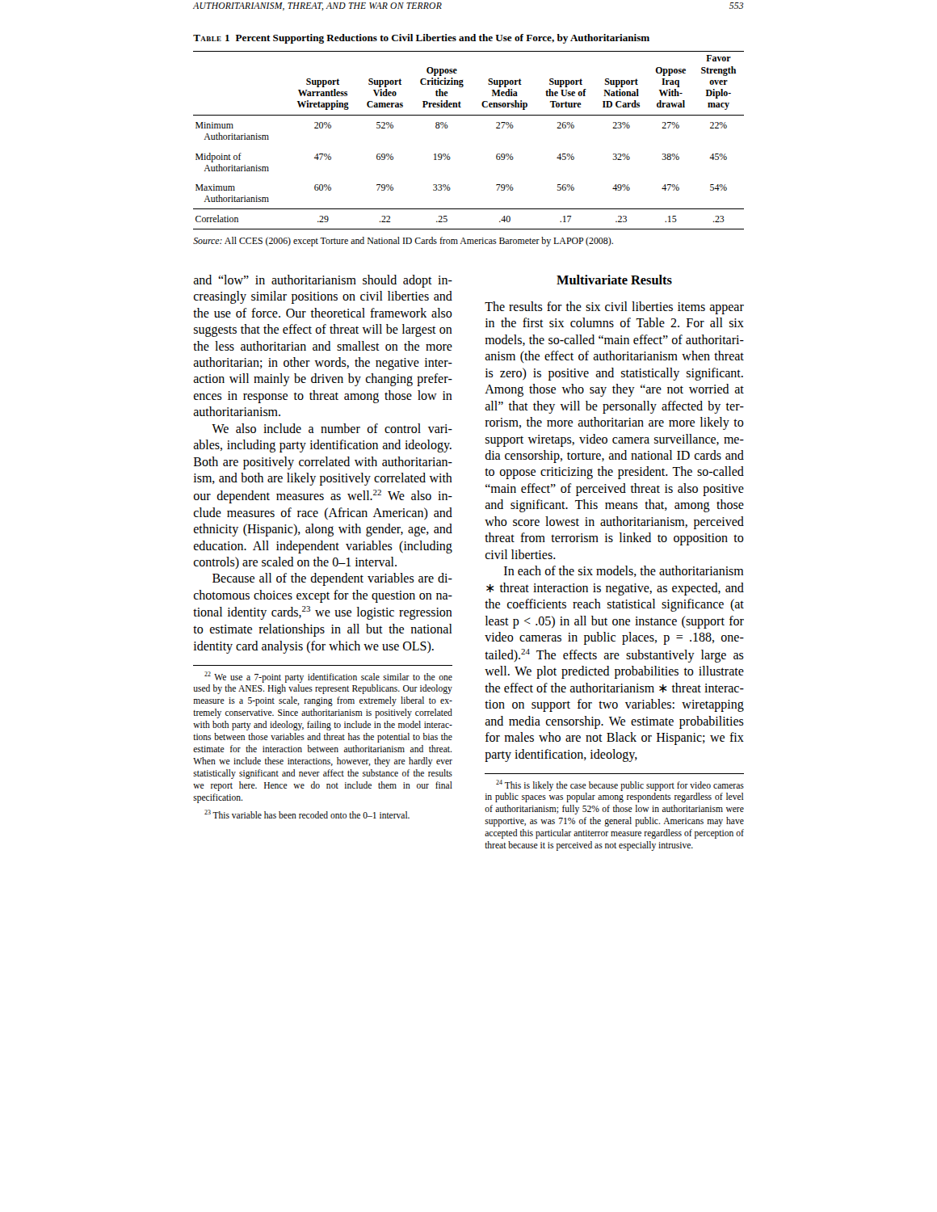Authoritarianism, Threat, and the War on Terror 553
Table 1 Percent Supporting Reductions to Civil Liberties and the Use of Force, by Authoritarianism
| | Support Warrantless Wiretapping | Support Video Cameras | Oppose Criticizing the President | Support Media Censorship | Support the Use of Torture | Support National ID Cards | Oppose Iraq With- drawal | Favor Strength over Diplo- macy |
| --- | --- | --- | --- | --- | --- | --- | --- | --- |
| Minimum Authoritarianism | 20% | 52% | 8% | 27% | 26% | 23% | 27% | 22% |
| Midpoint of Authoritarianism | 47% | 69% | 19% | 69% | 45% | 32% | 38% | 45% |
| Maximum Authoritarianism | 60% | 79% | 33% | 79% | 56% | 49% | 47% | 54% |
| Correlation | .29 | .22 | .25 | .40 | .17 | .23 | .15 | .23 |
Source: All CCES (2006) except Torture and National ID Cards from Americas Barometer by LAPOP (2008).
and “low” in authoritarianism should adopt increasingly similar positions on civil liberties and the use of force. Our theoretical framework also suggests that the effect of threat will be largest on the less authoritarian and smallest on the more authoritarian; in other words, the negative interaction will mainly be driven by changing preferences in response to threat among those low in authoritarianism.
We also include a number of control variables, including party identification and ideology. Both are positively correlated with authoritarianism, and both are likely positively correlated with our dependent measures as well.22 We also include measures of race (African American) and ethnicity (Hispanic), along with gender, age, and education. All independent variables (including controls) are scaled on the 0–1 interval.
Because all of the dependent variables are dichotomous choices except for the question on national identity cards,23 we use logistic regression to estimate relationships in all but the national identity card analysis (for which we use OLS).
22 We use a 7-point party identification scale similar to the one used by the ANES. High values represent Republicans. Our ideology measure is a 5-point scale, ranging from extremely liberal to extremely conservative. Since authoritarianism is positively correlated with both party and ideology, failing to include in the model interactions between those variables and threat has the potential to bias the estimate for the interaction between authoritarianism and threat. When we include these interactions, however, they are hardly ever statistically significant and never affect the substance of the results we report here. Hence we do not include them in our final specification.
23 This variable has been recoded onto the 0–1 interval.
Multivariate Results
The results for the six civil liberties items appear in the first six columns of Table 2. For all six models, the so-called “main effect” of authoritarianism (the effect of authoritarianism when threat is zero) is positive and statistically significant. Among those who say they “are not worried at all” that they will be personally affected by terrorism, the more authoritarian are more likely to support wiretaps, video camera surveillance, media censorship, torture, and national ID cards and to oppose criticizing the president. The so-called “main effect” of perceived threat is also positive and significant. This means that, among those who score lowest in authoritarianism, perceived threat from terrorism is linked to opposition to civil liberties.
In each of the six models, the authoritarianism ∗ threat interaction is negative, as expected, and the coefficients reach statistical significance (at least p < .05) in all but one instance (support for video cameras in public places, p = .188, one-tailed).24 The effects are substantively large as well. We plot predicted probabilities to illustrate the effect of the authoritarianism ∗ threat interaction on support for two variables: wiretapping and media censorship. We estimate probabilities for males who are not Black or Hispanic; we fix party identification, ideology,
24 This is likely the case because public support for video cameras in public spaces was popular among respondents regardless of level of authoritarianism; fully 52% of those low in authoritarianism were supportive, as was 71% of the general public. Americans may have accepted this particular antiterror measure regardless of perception of threat because it is perceived as not especially intrusive.